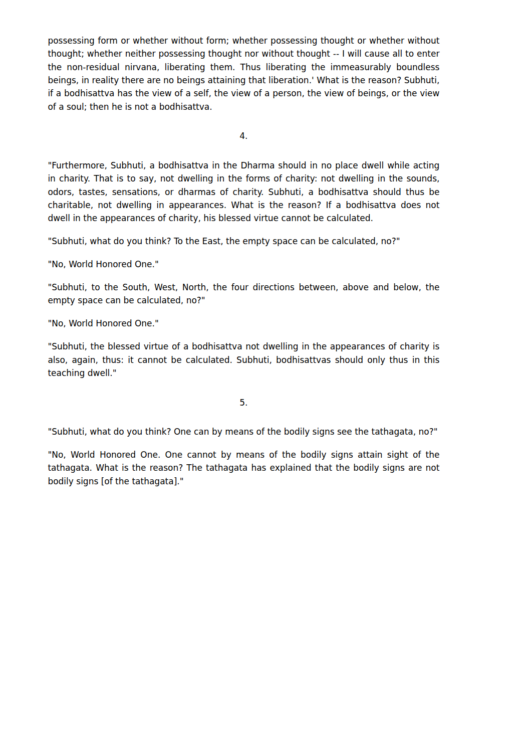possessing form or whether without form; whether possessing thought or whether without thought; whether neither possessing thought nor without thought -- I will cause all to enter the non-residual nirvana, liberating them. Thus liberating the immeasurably boundless beings, in reality there are no beings attaining that liberation.' What is the reason? Subhuti, if a bodhisattva has the view of a self, the view of a person, the view of beings, or the view of a soul; then he is not a bodhisattva.
4.
"Furthermore, Subhuti, a bodhisattva in the Dharma should in no place dwell while acting in charity. That is to say, not dwelling in the forms of charity: not dwelling in the sounds, odors, tastes, sensations, or dharmas of charity. Subhuti, a bodhisattva should thus be charitable, not dwelling in appearances. What is the reason? If a bodhisattva does not dwell in the appearances of charity, his blessed virtue cannot be calculated.
"Subhuti, what do you think? To the East, the empty space can be calculated, no?"
"No, World Honored One."
"Subhuti, to the South, West, North, the four directions between, above and below, the empty space can be calculated, no?"
"No, World Honored One."
"Subhuti, the blessed virtue of a bodhisattva not dwelling in the appearances of charity is also, again, thus: it cannot be calculated. Subhuti, bodhisattvas should only thus in this teaching dwell."
5.
"Subhuti, what do you think? One can by means of the bodily signs see the tathagata, no?"
"No, World Honored One. One cannot by means of the bodily signs attain sight of the tathagata. What is the reason? The tathagata has explained that the bodily signs are not bodily signs [of the tathagata]."